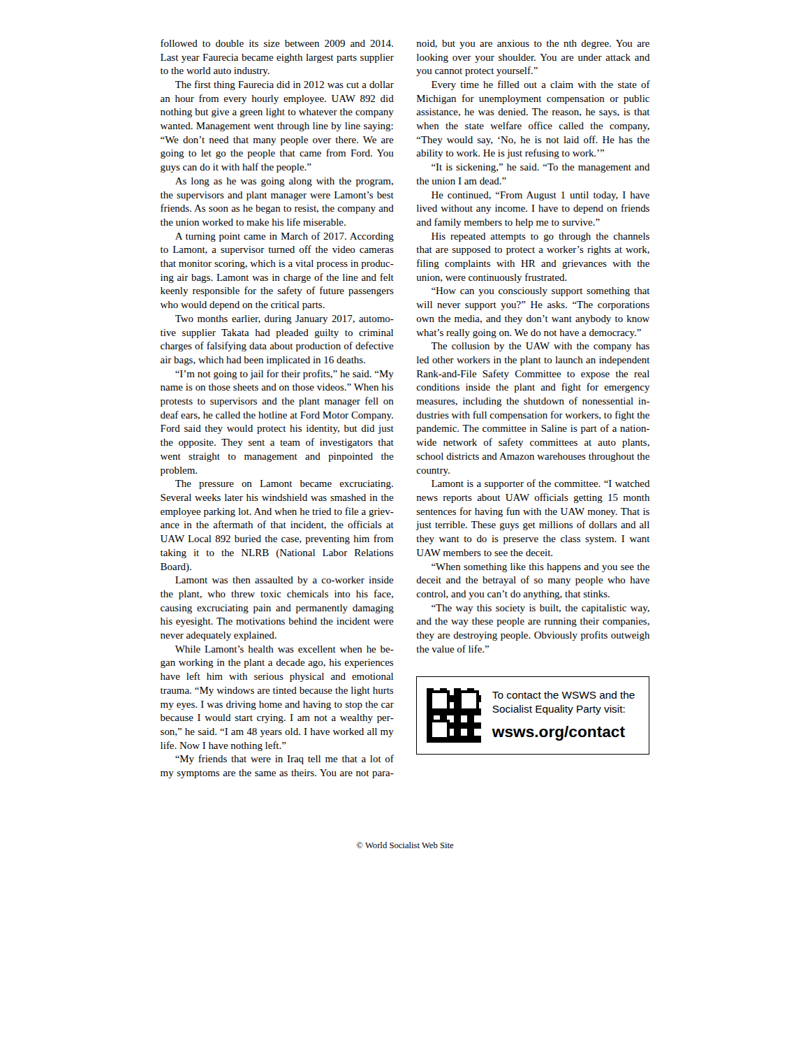followed to double its size between 2009 and 2014. Last year Faurecia became eighth largest parts supplier to the world auto industry.
The first thing Faurecia did in 2012 was cut a dollar an hour from every hourly employee. UAW 892 did nothing but give a green light to whatever the company wanted. Management went through line by line saying: “We don’t need that many people over there. We are going to let go the people that came from Ford. You guys can do it with half the people.”
As long as he was going along with the program, the supervisors and plant manager were Lamont’s best friends. As soon as he began to resist, the company and the union worked to make his life miserable.
A turning point came in March of 2017. According to Lamont, a supervisor turned off the video cameras that monitor scoring, which is a vital process in producing air bags. Lamont was in charge of the line and felt keenly responsible for the safety of future passengers who would depend on the critical parts.
Two months earlier, during January 2017, automotive supplier Takata had pleaded guilty to criminal charges of falsifying data about production of defective air bags, which had been implicated in 16 deaths.
“I’m not going to jail for their profits,” he said. “My name is on those sheets and on those videos.” When his protests to supervisors and the plant manager fell on deaf ears, he called the hotline at Ford Motor Company. Ford said they would protect his identity, but did just the opposite. They sent a team of investigators that went straight to management and pinpointed the problem.
The pressure on Lamont became excruciating. Several weeks later his windshield was smashed in the employee parking lot. And when he tried to file a grievance in the aftermath of that incident, the officials at UAW Local 892 buried the case, preventing him from taking it to the NLRB (National Labor Relations Board).
Lamont was then assaulted by a co-worker inside the plant, who threw toxic chemicals into his face, causing excruciating pain and permanently damaging his eyesight. The motivations behind the incident were never adequately explained.
While Lamont’s health was excellent when he began working in the plant a decade ago, his experiences have left him with serious physical and emotional trauma. “My windows are tinted because the light hurts my eyes. I was driving home and having to stop the car because I would start crying. I am not a wealthy person,” he said. “I am 48 years old. I have worked all my life. Now I have nothing left.”
“My friends that were in Iraq tell me that a lot of my symptoms are the same as theirs. You are not paranoid, but you are anxious to the nth degree. You are looking over your shoulder. You are under attack and you cannot protect yourself.”
Every time he filled out a claim with the state of Michigan for unemployment compensation or public assistance, he was denied. The reason, he says, is that when the state welfare office called the company, “They would say, ‘No, he is not laid off. He has the ability to work. He is just refusing to work.’”
“It is sickening,” he said. “To the management and the union I am dead.”
He continued, “From August 1 until today, I have lived without any income. I have to depend on friends and family members to help me to survive.”
His repeated attempts to go through the channels that are supposed to protect a worker’s rights at work, filing complaints with HR and grievances with the union, were continuously frustrated.
“How can you consciously support something that will never support you?” He asks. “The corporations own the media, and they don’t want anybody to know what’s really going on. We do not have a democracy.”
The collusion by the UAW with the company has led other workers in the plant to launch an independent Rank-and-File Safety Committee to expose the real conditions inside the plant and fight for emergency measures, including the shutdown of nonessential industries with full compensation for workers, to fight the pandemic. The committee in Saline is part of a nationwide network of safety committees at auto plants, school districts and Amazon warehouses throughout the country.
Lamont is a supporter of the committee. “I watched news reports about UAW officials getting 15 month sentences for having fun with the UAW money. That is just terrible. These guys get millions of dollars and all they want to do is preserve the class system. I want UAW members to see the deceit.
“When something like this happens and you see the deceit and the betrayal of so many people who have control, and you can’t do anything, that stinks.
“The way this society is built, the capitalistic way, and the way these people are running their companies, they are destroying people. Obviously profits outweigh the value of life.”
To contact the WSWS and the
Socialist Equality Party visit: wsws.org/contact
© World Socialist Web Site